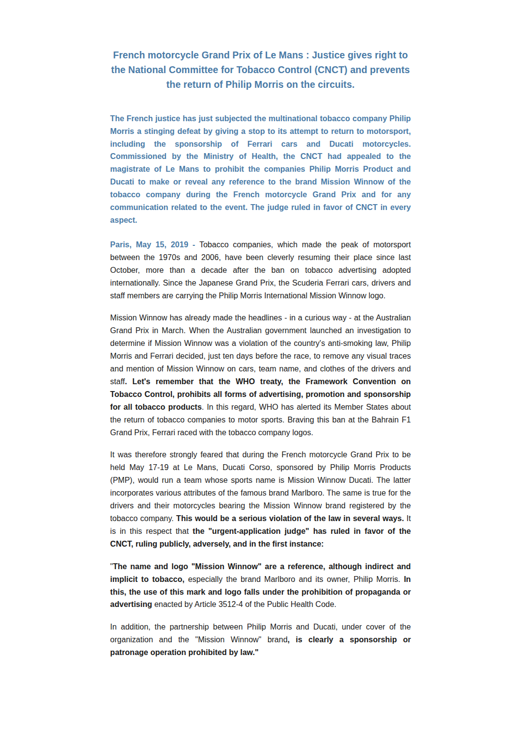French motorcycle Grand Prix of Le Mans : Justice gives right to the National Committee for Tobacco Control (CNCT) and prevents the return of Philip Morris on the circuits.
The French justice has just subjected the multinational tobacco company Philip Morris a stinging defeat by giving a stop to its attempt to return to motorsport, including the sponsorship of Ferrari cars and Ducati motorcycles. Commissioned by the Ministry of Health, the CNCT had appealed to the magistrate of Le Mans to prohibit the companies Philip Morris Product and Ducati to make or reveal any reference to the brand Mission Winnow of the tobacco company during the French motorcycle Grand Prix and for any communication related to the event. The judge ruled in favor of CNCT in every aspect.
Paris, May 15, 2019 - Tobacco companies, which made the peak of motorsport between the 1970s and 2006, have been cleverly resuming their place since last October, more than a decade after the ban on tobacco advertising adopted internationally. Since the Japanese Grand Prix, the Scuderia Ferrari cars, drivers and staff members are carrying the Philip Morris International Mission Winnow logo.
Mission Winnow has already made the headlines - in a curious way - at the Australian Grand Prix in March. When the Australian government launched an investigation to determine if Mission Winnow was a violation of the country's anti-smoking law, Philip Morris and Ferrari decided, just ten days before the race, to remove any visual traces and mention of Mission Winnow on cars, team name, and clothes of the drivers and staff. Let's remember that the WHO treaty, the Framework Convention on Tobacco Control, prohibits all forms of advertising, promotion and sponsorship for all tobacco products. In this regard, WHO has alerted its Member States about the return of tobacco companies to motor sports. Braving this ban at the Bahrain F1 Grand Prix, Ferrari raced with the tobacco company logos.
It was therefore strongly feared that during the French motorcycle Grand Prix to be held May 17-19 at Le Mans, Ducati Corso, sponsored by Philip Morris Products (PMP), would run a team whose sports name is Mission Winnow Ducati. The latter incorporates various attributes of the famous brand Marlboro. The same is true for the drivers and their motorcycles bearing the Mission Winnow brand registered by the tobacco company. This would be a serious violation of the law in several ways. It is in this respect that the "urgent-application judge" has ruled in favor of the CNCT, ruling publicly, adversely, and in the first instance:
"The name and logo "Mission Winnow" are a reference, although indirect and implicit to tobacco, especially the brand Marlboro and its owner, Philip Morris. In this, the use of this mark and logo falls under the prohibition of propaganda or advertising enacted by Article 3512-4 of the Public Health Code.
In addition, the partnership between Philip Morris and Ducati, under cover of the organization and the "Mission Winnow" brand, is clearly a sponsorship or patronage operation prohibited by law."